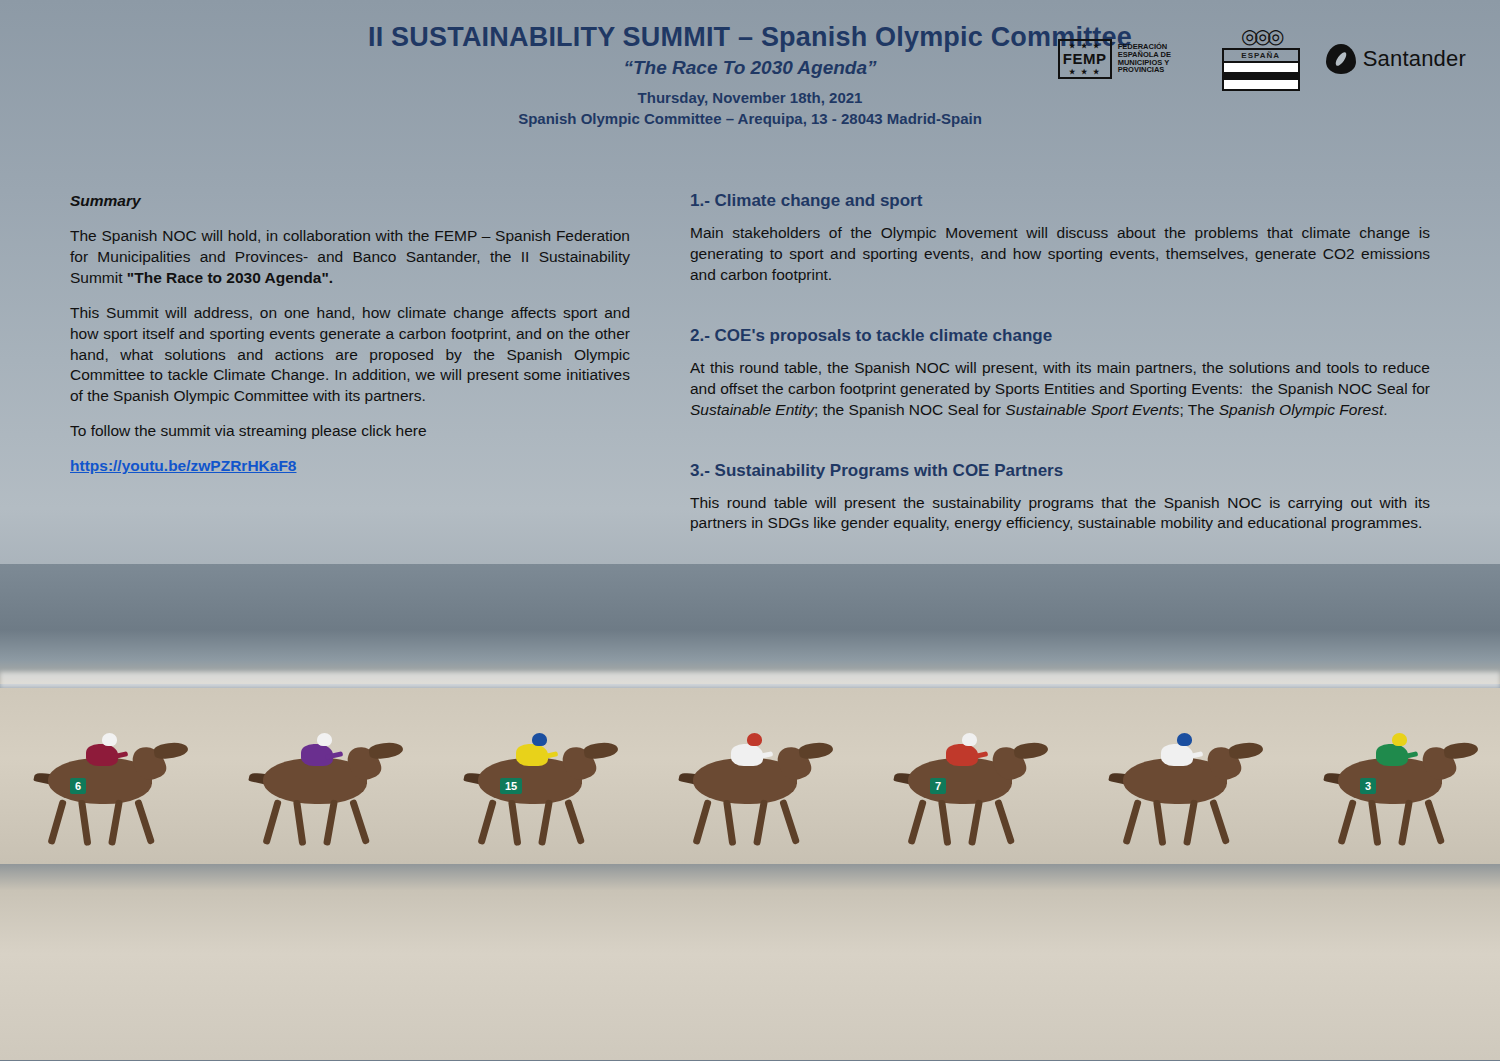FEMP
Federación Española de Municipios y Provincias
◎◎◎
ESPAÑA
Santander
II SUSTAINABILITY SUMMIT – Spanish Olympic Committee
“The Race To 2030 Agenda”
Thursday, November 18th, 2021
Spanish Olympic Committee – Arequipa, 13 - 28043 Madrid-Spain
Summary
The Spanish NOC will hold, in collaboration with the FEMP – Spanish Federation for Municipalities and Provinces- and Banco Santander, the II Sustainability Summit "The Race to 2030 Agenda".
This Summit will address, on one hand, how climate change affects sport and how sport itself and sporting events generate a carbon footprint, and on the other hand, what solutions and actions are proposed by the Spanish Olympic Committee to tackle Climate Change. In addition, we will present some initiatives of the Spanish Olympic Committee with its partners.
To follow the summit via streaming please click here
https://youtu.be/zwPZRrHKaF8
1.- Climate change and sport
Main stakeholders of the Olympic Movement will discuss about the problems that climate change is generating to sport and sporting events, and how sporting events, themselves, generate CO2 emissions and carbon footprint.
2.- COE's proposals to tackle climate change
At this round table, the Spanish NOC will present, with its main partners, the solutions and tools to reduce and offset the carbon footprint generated by Sports Entities and Sporting Events: the Spanish NOC Seal for Sustainable Entity; the Spanish NOC Seal for Sustainable Sport Events; The Spanish Olympic Forest.
3.- Sustainability Programs with COE Partners
This round table will present the sustainability programs that the Spanish NOC is carrying out with its partners in SDGs like gender equality, energy efficiency, sustainable mobility and educational programmes.
6
15
7
3